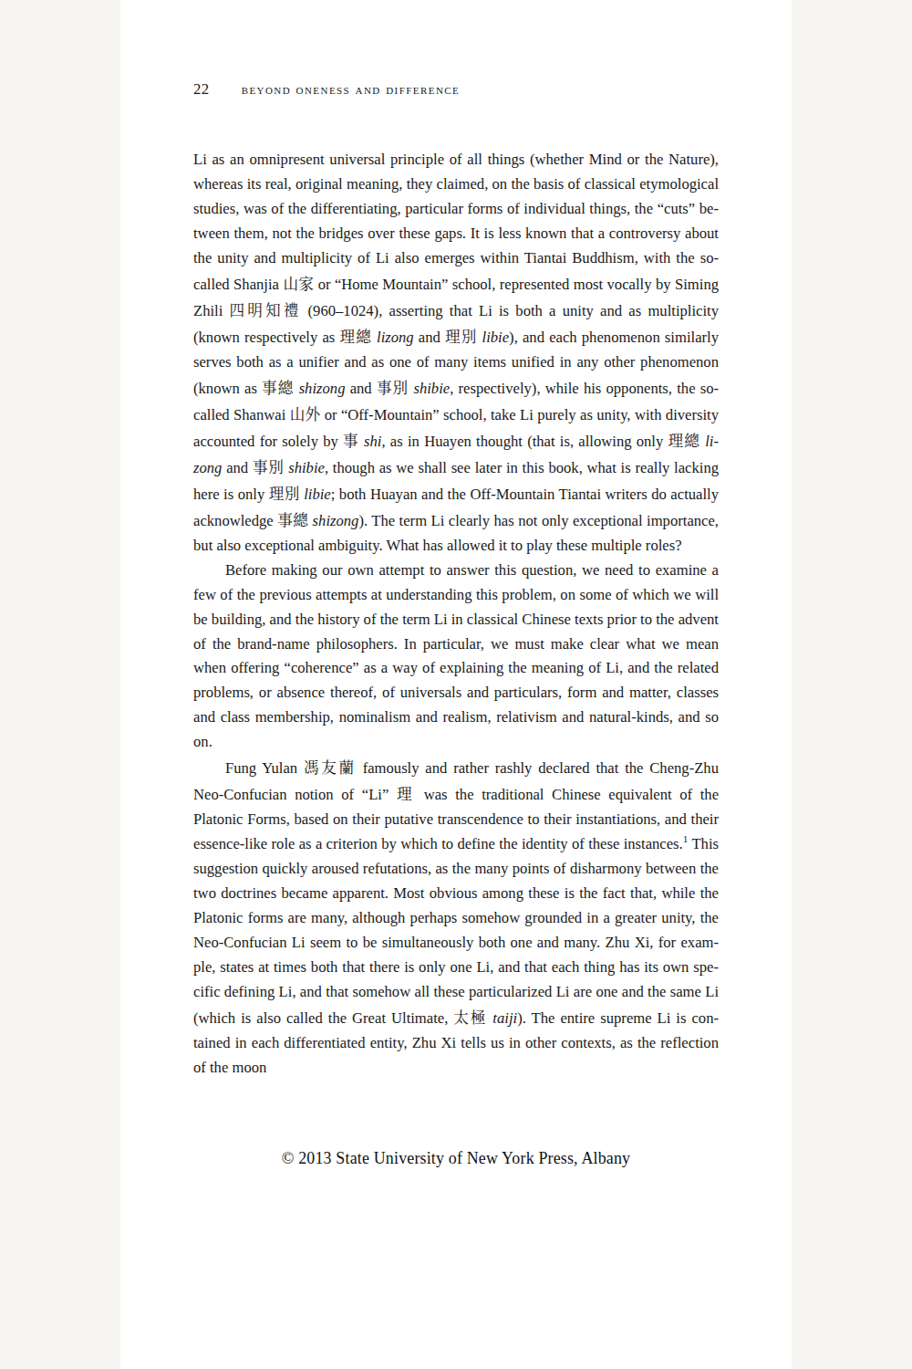22 Beyond Oneness and Difference
Li as an omnipresent universal principle of all things (whether Mind or the Nature), whereas its real, original meaning, they claimed, on the basis of classical etymological studies, was of the differentiating, particular forms of individual things, the “cuts” between them, not the bridges over these gaps. It is less known that a controversy about the unity and multiplicity of Li also emerges within Tiantai Buddhism, with the so-called Shanjia 山家 or “Home Mountain” school, represented most vocally by Siming Zhili 四明知禮 (960–1024), asserting that Li is both a unity and as multiplicity (known respectively as 理總 lizong and 理別 libie), and each phenomenon similarly serves both as a unifier and as one of many items unified in any other phenomenon (known as 事總 shizong and 事別 shibie, respectively), while his opponents, the so-called Shanwai 山外 or “Off-Mountain” school, take Li purely as unity, with diversity accounted for solely by 事 shi, as in Huayen thought (that is, allowing only 理總 lizong and 事別 shibie, though as we shall see later in this book, what is really lacking here is only 理別 libie; both Huayan and the Off-Mountain Tiantai writers do actually acknowledge 事總 shizong). The term Li clearly has not only exceptional importance, but also exceptional ambiguity. What has allowed it to play these multiple roles?
Before making our own attempt to answer this question, we need to examine a few of the previous attempts at understanding this problem, on some of which we will be building, and the history of the term Li in classical Chinese texts prior to the advent of the brand-name philosophers. In particular, we must make clear what we mean when offering “coherence” as a way of explaining the meaning of Li, and the related problems, or absence thereof, of universals and particulars, form and matter, classes and class membership, nominalism and realism, relativism and natural-kinds, and so on.
Fung Yulan 馮友蘭 famously and rather rashly declared that the Cheng-Zhu Neo-Confucian notion of “Li” 理 was the traditional Chinese equivalent of the Platonic Forms, based on their putative transcendence to their instantiations, and their essence-like role as a criterion by which to define the identity of these instances.1 This suggestion quickly aroused refutations, as the many points of disharmony between the two doctrines became apparent. Most obvious among these is the fact that, while the Platonic forms are many, although perhaps somehow grounded in a greater unity, the Neo-Confucian Li seem to be simultaneously both one and many. Zhu Xi, for example, states at times both that there is only one Li, and that each thing has its own specific defining Li, and that somehow all these particularized Li are one and the same Li (which is also called the Great Ultimate, 太極 taiji). The entire supreme Li is contained in each differentiated entity, Zhu Xi tells us in other contexts, as the reflection of the moon
© 2013 State University of New York Press, Albany